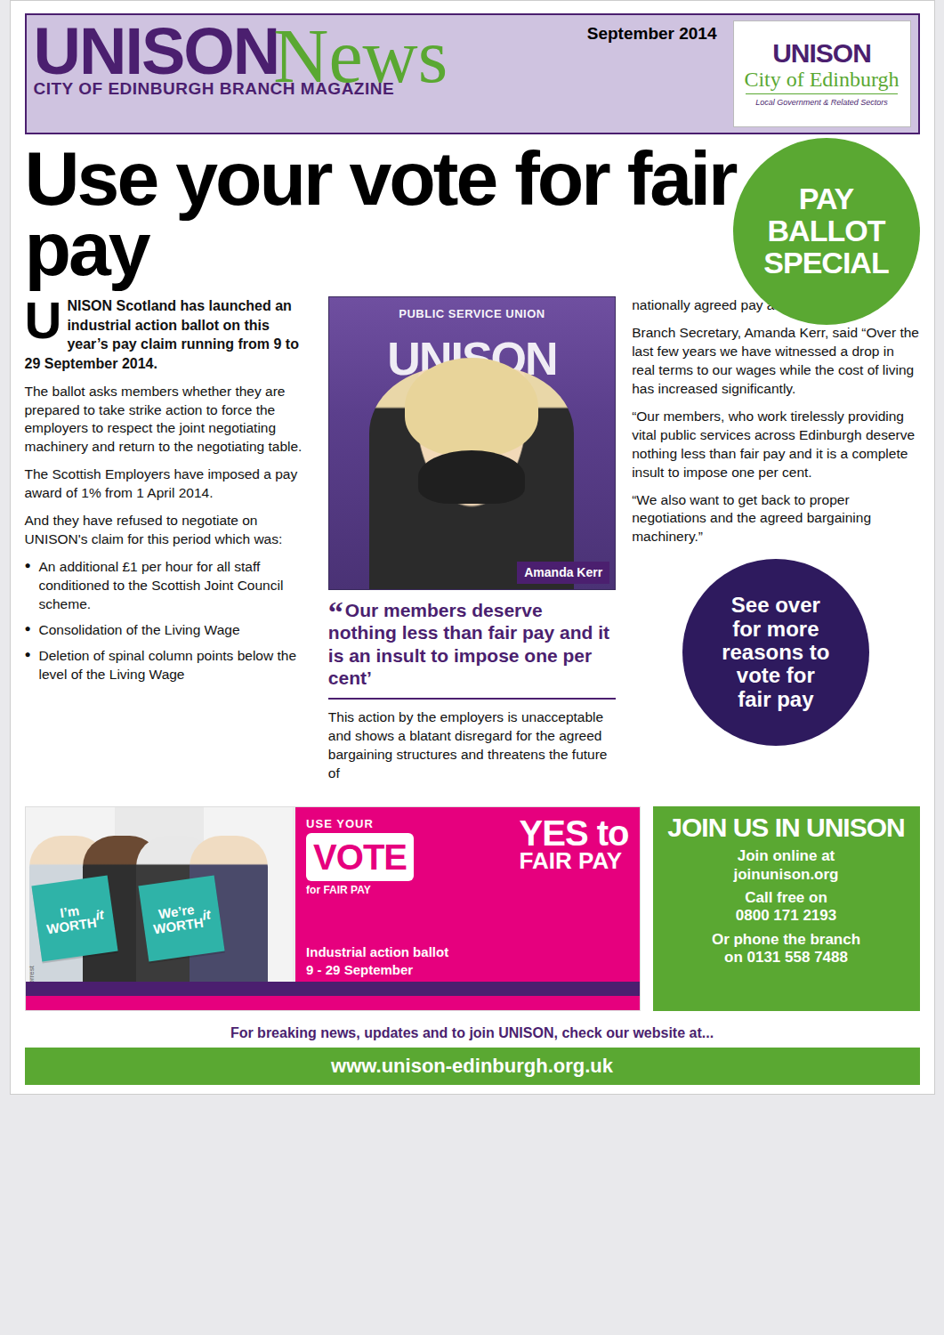September 2014
UNISON News
CITY OF EDINBURGH BRANCH MAGAZINE
UNISON
City of Edinburgh
Local Government & Related Sectors
Use your vote for fair pay
PAY
BALLOT
SPECIAL
UNISON Scotland has launched an industrial action ballot on this year’s pay claim running from 9 to 29 September 2014.
The ballot asks members whether they are prepared to take strike action to force the employers to respect the joint negotiating machinery and return to the negotiating table.
The Scottish Employers have imposed a pay award of 1% from 1 April 2014.
And they have refused to negotiate on UNISON's claim for this period which was:
An additional £1 per hour for all staff conditioned to the Scottish Joint Council scheme.
Consolidation of the Living Wage
Deletion of spinal column points below the level of the Living Wage
PUBLIC SERVICE UNION
UNISON
EDINBURGH
Amanda Kerr
“Our members deserve nothing less than fair pay and it is an insult to impose one per cent’
This action by the employers is unacceptable and shows a blatant disregard for the agreed bargaining structures and threatens the future of
nationally agreed pay awards.
Branch Secretary, Amanda Kerr, said “Over the last few years we have witnessed a drop in real terms to our wages while the cost of living has increased significantly.
“Our members, who work tirelessly providing vital public services across Edinburgh deserve nothing less than fair pay and it is a complete insult to impose one per cent.
“We also want to get back to proper negotiations and the agreed bargaining machinery.”
See over
for more
reasons to
vote for
fair pay
I’m
WORTH
it
We’re
WORTH
it
Steve Forrest
USE YOUR
VOTE
for FAIR PAY
YES to
FAIR PAY
Industrial action ballot
9 - 29 September
JOIN US IN UNISON
Join online at
joinunison.org
Call free on
0800 171 2193
Or phone the branch
on 0131 558 7488
For breaking news, updates and to join UNISON, check our website at...
www.unison-edinburgh.org.uk